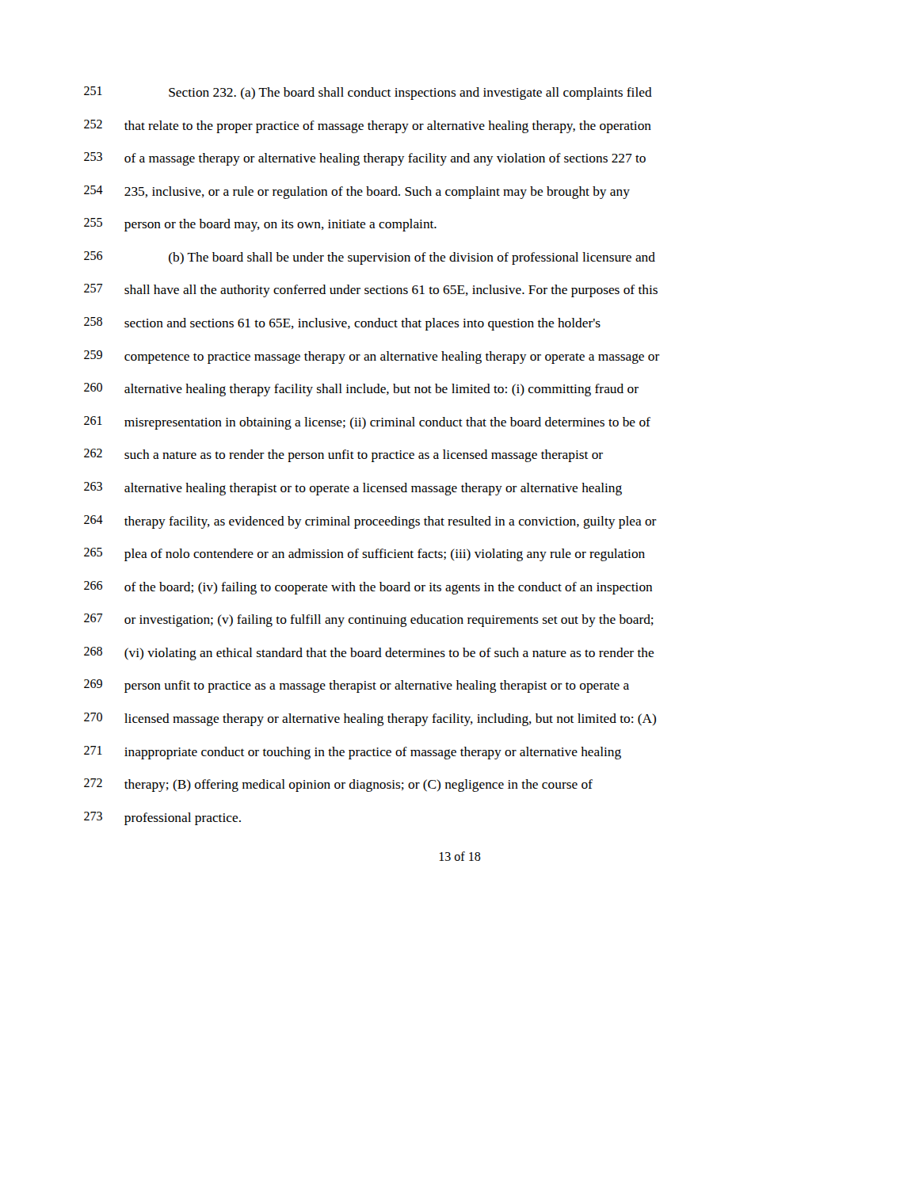251 Section 232. (a) The board shall conduct inspections and investigate all complaints filed
252 that relate to the proper practice of massage therapy or alternative healing therapy, the operation
253 of a massage therapy or alternative healing therapy facility and any violation of sections 227 to
254235, inclusive, or a rule or regulation of the board. Such a complaint may be brought by any
255 person or the board may, on its own, initiate a complaint.
256 (b) The board shall be under the supervision of the division of professional licensure and
257 shall have all the authority conferred under sections 61 to 65E, inclusive. For the purposes of this
258 section and sections 61 to 65E, inclusive, conduct that places into question the holder's
259 competence to practice massage therapy or an alternative healing therapy or operate a massage or
260 alternative healing therapy facility shall include, but not be limited to: (i) committing fraud or
261 misrepresentation in obtaining a license; (ii) criminal conduct that the board determines to be of
262 such a nature as to render the person unfit to practice as a licensed massage therapist or
263 alternative healing therapist or to operate a licensed massage therapy or alternative healing
264 therapy facility, as evidenced by criminal proceedings that resulted in a conviction, guilty plea or
265 plea of nolo contendere or an admission of sufficient facts; (iii) violating any rule or regulation
266 of the board; (iv) failing to cooperate with the board or its agents in the conduct of an inspection
267 or investigation; (v) failing to fulfill any continuing education requirements set out by the board;
268(vi) violating an ethical standard that the board determines to be of such a nature as to render the
269 person unfit to practice as a massage therapist or alternative healing therapist or to operate a
270 licensed massage therapy or alternative healing therapy facility, including, but not limited to: (A)
271 inappropriate conduct or touching in the practice of massage therapy or alternative healing
272 therapy; (B) offering medical opinion or diagnosis; or (C) negligence in the course of
273 professional practice.
13 of 18